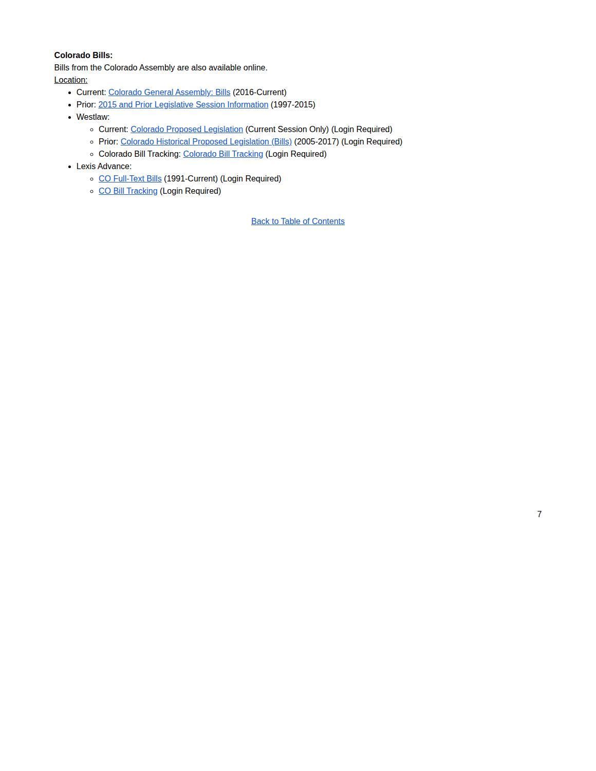Colorado Bills:
Bills from the Colorado Assembly are also available online.
Location:
Current: Colorado General Assembly: Bills (2016-Current)
Prior: 2015 and Prior Legislative Session Information (1997-2015)
Westlaw:
Current: Colorado Proposed Legislation (Current Session Only) (Login Required)
Prior: Colorado Historical Proposed Legislation (Bills) (2005-2017) (Login Required)
Colorado Bill Tracking: Colorado Bill Tracking (Login Required)
Lexis Advance:
CO Full-Text Bills (1991-Current) (Login Required)
CO Bill Tracking (Login Required)
Back to Table of Contents
7